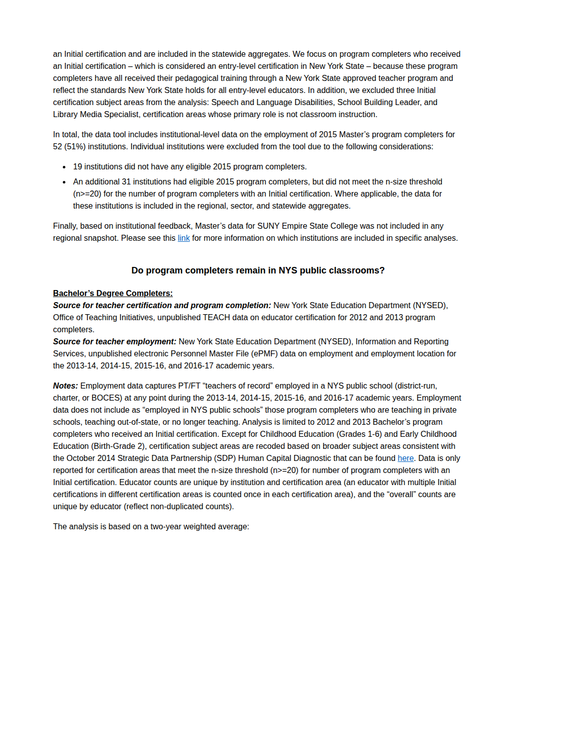an Initial certification and are included in the statewide aggregates. We focus on program completers who received an Initial certification – which is considered an entry-level certification in New York State – because these program completers have all received their pedagogical training through a New York State approved teacher program and reflect the standards New York State holds for all entry-level educators. In addition, we excluded three Initial certification subject areas from the analysis: Speech and Language Disabilities, School Building Leader, and Library Media Specialist, certification areas whose primary role is not classroom instruction.
In total, the data tool includes institutional-level data on the employment of 2015 Master’s program completers for 52 (51%) institutions. Individual institutions were excluded from the tool due to the following considerations:
19 institutions did not have any eligible 2015 program completers.
An additional 31 institutions had eligible 2015 program completers, but did not meet the n-size threshold (n>=20) for the number of program completers with an Initial certification. Where applicable, the data for these institutions is included in the regional, sector, and statewide aggregates.
Finally, based on institutional feedback, Master’s data for SUNY Empire State College was not included in any regional snapshot. Please see this link for more information on which institutions are included in specific analyses.
Do program completers remain in NYS public classrooms?
Bachelor’s Degree Completers:
Source for teacher certification and program completion: New York State Education Department (NYSED), Office of Teaching Initiatives, unpublished TEACH data on educator certification for 2012 and 2013 program completers.
Source for teacher employment: New York State Education Department (NYSED), Information and Reporting Services, unpublished electronic Personnel Master File (ePMF) data on employment and employment location for the 2013-14, 2014-15, 2015-16, and 2016-17 academic years.
Notes: Employment data captures PT/FT “teachers of record” employed in a NYS public school (district-run, charter, or BOCES) at any point during the 2013-14, 2014-15, 2015-16, and 2016-17 academic years. Employment data does not include as “employed in NYS public schools” those program completers who are teaching in private schools, teaching out-of-state, or no longer teaching. Analysis is limited to 2012 and 2013 Bachelor’s program completers who received an Initial certification. Except for Childhood Education (Grades 1-6) and Early Childhood Education (Birth-Grade 2), certification subject areas are recoded based on broader subject areas consistent with the October 2014 Strategic Data Partnership (SDP) Human Capital Diagnostic that can be found here. Data is only reported for certification areas that meet the n-size threshold (n>=20) for number of program completers with an Initial certification. Educator counts are unique by institution and certification area (an educator with multiple Initial certifications in different certification areas is counted once in each certification area), and the “overall” counts are unique by educator (reflect non-duplicated counts).
The analysis is based on a two-year weighted average: